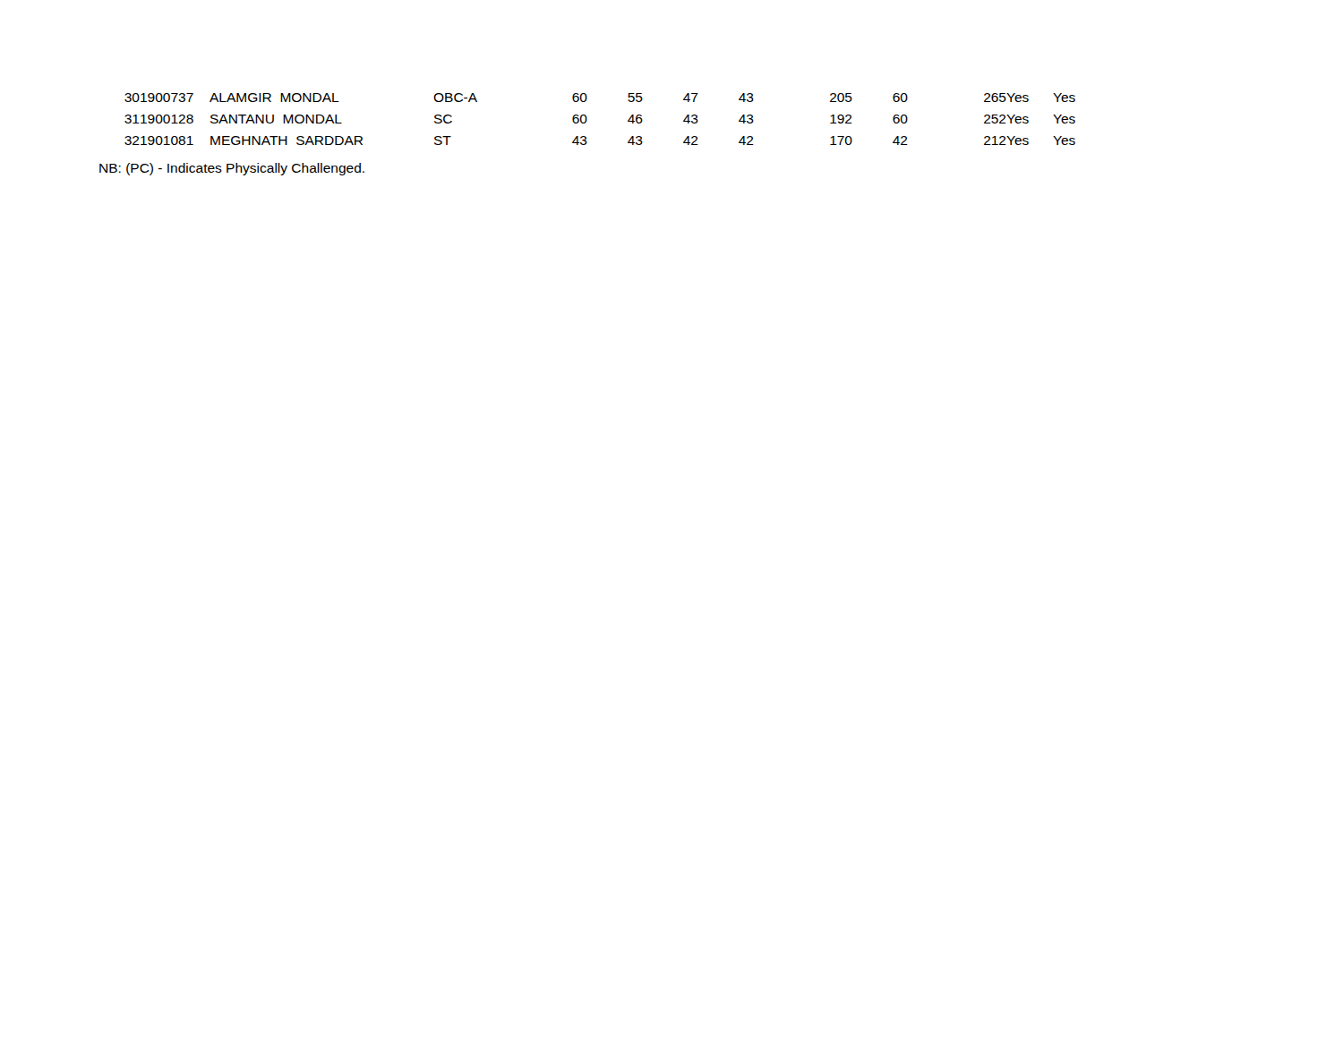| 30 | 1900737 | ALAMGIR MONDAL | OBC-A | 60 | 55 | 47 | 43 | 205 | 60 | 265 | Yes | Yes |
| 31 | 1900128 | SANTANU MONDAL | SC | 60 | 46 | 43 | 43 | 192 | 60 | 252 | Yes | Yes |
| 32 | 1901081 | MEGHNATH SARDDAR | ST | 43 | 43 | 42 | 42 | 170 | 42 | 212 | Yes | Yes |
NB: (PC) - Indicates Physically Challenged.